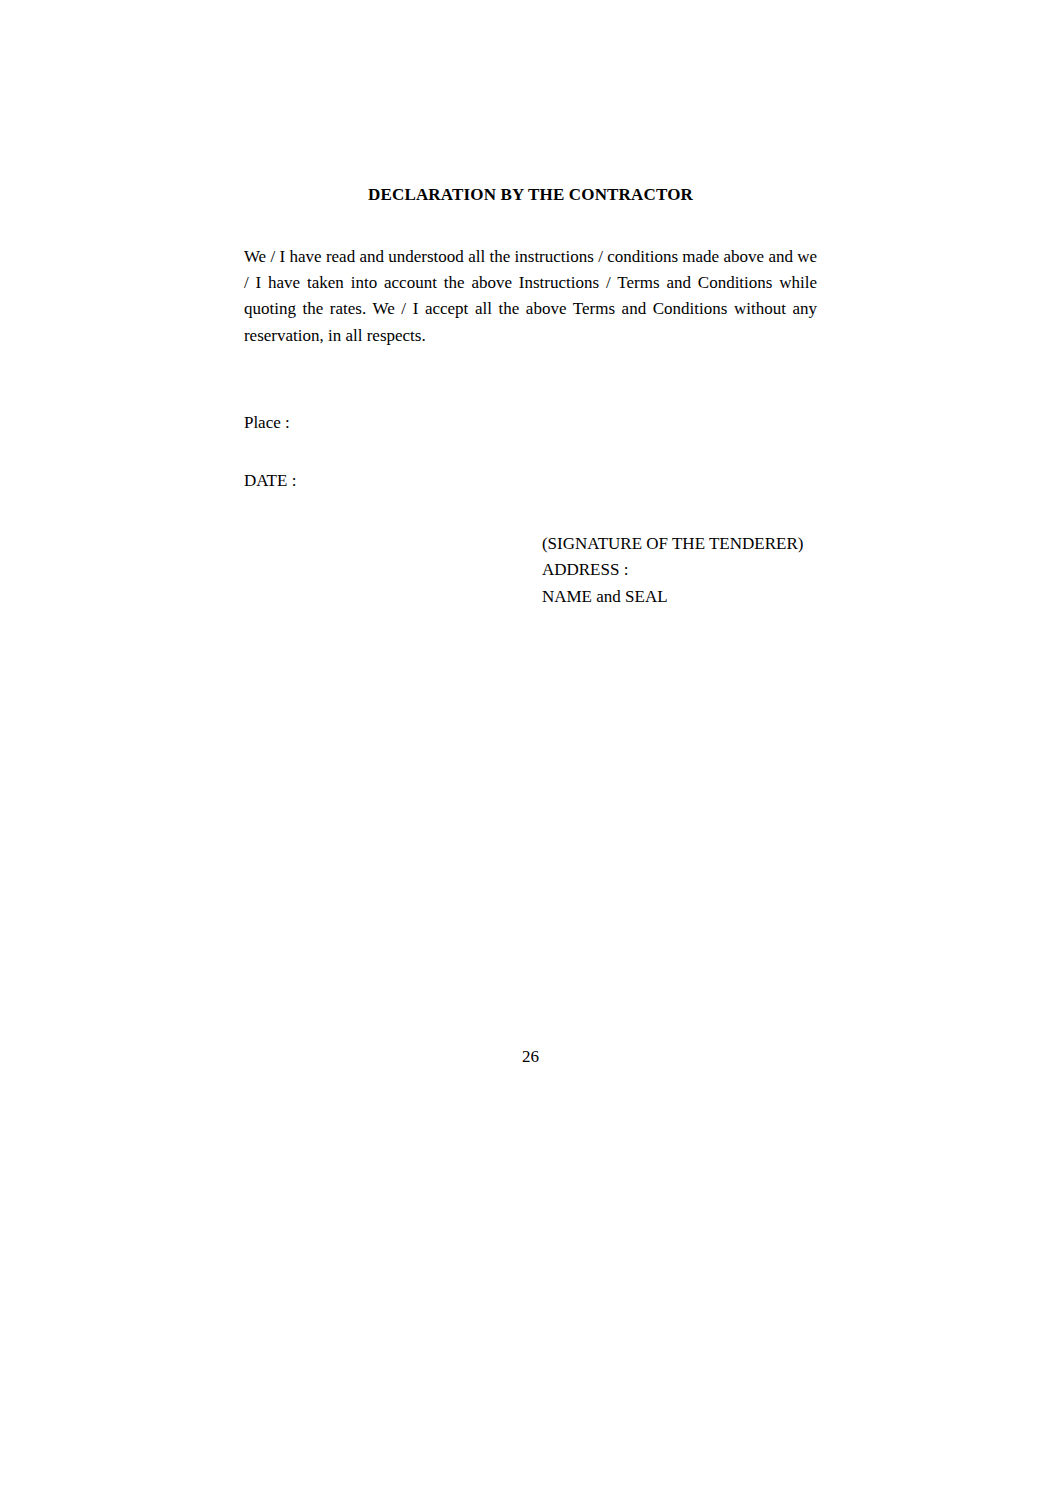DECLARATION BY THE CONTRACTOR
We / I have read and understood all the instructions / conditions made above and we / I have taken into account the above Instructions / Terms and Conditions while quoting the rates. We / I accept all the above Terms and Conditions without any reservation, in all respects.
Place :
DATE :
(SIGNATURE OF THE TENDERER) ADDRESS : NAME and SEAL
26